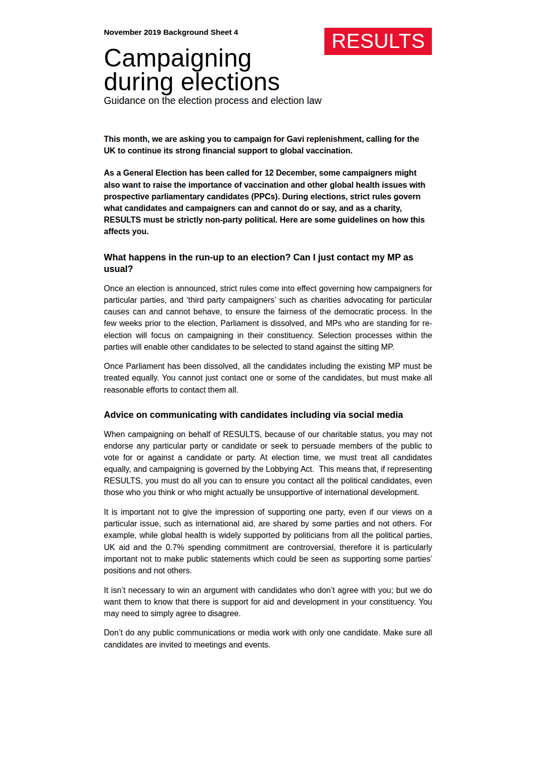November 2019 Background Sheet 4
Campaigning during elections
Guidance on the election process and election law
RESULTS
This month, we are asking you to campaign for Gavi replenishment, calling for the UK to continue its strong financial support to global vaccination.
As a General Election has been called for 12 December, some campaigners might also want to raise the importance of vaccination and other global health issues with prospective parliamentary candidates (PPCs). During elections, strict rules govern what candidates and campaigners can and cannot do or say, and as a charity, RESULTS must be strictly non-party political. Here are some guidelines on how this affects you.
What happens in the run-up to an election? Can I just contact my MP as usual?
Once an election is announced, strict rules come into effect governing how campaigners for particular parties, and ‘third party campaigners’ such as charities advocating for particular causes can and cannot behave, to ensure the fairness of the democratic process. In the few weeks prior to the election, Parliament is dissolved, and MPs who are standing for re-election will focus on campaigning in their constituency. Selection processes within the parties will enable other candidates to be selected to stand against the sitting MP.
Once Parliament has been dissolved, all the candidates including the existing MP must be treated equally. You cannot just contact one or some of the candidates, but must make all reasonable efforts to contact them all.
Advice on communicating with candidates including via social media
When campaigning on behalf of RESULTS, because of our charitable status, you may not endorse any particular party or candidate or seek to persuade members of the public to vote for or against a candidate or party. At election time, we must treat all candidates equally, and campaigning is governed by the Lobbying Act. This means that, if representing RESULTS, you must do all you can to ensure you contact all the political candidates, even those who you think or who might actually be unsupportive of international development.
It is important not to give the impression of supporting one party, even if our views on a particular issue, such as international aid, are shared by some parties and not others. For example, while global health is widely supported by politicians from all the political parties, UK aid and the 0.7% spending commitment are controversial, therefore it is particularly important not to make public statements which could be seen as supporting some parties’ positions and not others.
It isn’t necessary to win an argument with candidates who don’t agree with you; but we do want them to know that there is support for aid and development in your constituency. You may need to simply agree to disagree.
Don’t do any public communications or media work with only one candidate. Make sure all candidates are invited to meetings and events.